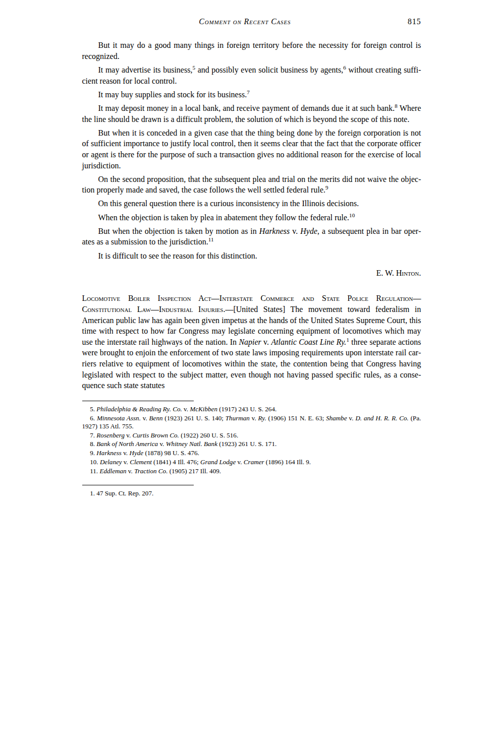Comment on Recent Cases 815
But it may do a good many things in foreign territory before the necessity for foreign control is recognized.
It may advertise its business,5 and possibly even solicit business by agents,6 without creating sufficient reason for local control.
It may buy supplies and stock for its business.7
It may deposit money in a local bank, and receive payment of demands due it at such bank.8 Where the line should be drawn is a difficult problem, the solution of which is beyond the scope of this note.
But when it is conceded in a given case that the thing being done by the foreign corporation is not of sufficient importance to justify local control, then it seems clear that the fact that the corporate officer or agent is there for the purpose of such a transaction gives no additional reason for the exercise of local jurisdiction.
On the second proposition, that the subsequent plea and trial on the merits did not waive the objection properly made and saved, the case follows the well settled federal rule.9
On this general question there is a curious inconsistency in the Illinois decisions.
When the objection is taken by plea in abatement they follow the federal rule.10
But when the objection is taken by motion as in Harkness v. Hyde, a subsequent plea in bar operates as a submission to the jurisdiction.11
It is difficult to see the reason for this distinction.
E. W. Hinton.
Locomotive Boiler Inspection Act—Interstate Commerce and State Police Regulation—Constitutional Law—Industrial Injuries.—
[United States] The movement toward federalism in American public law has again been given impetus at the hands of the United States Supreme Court, this time with respect to how far Congress may legislate concerning equipment of locomotives which may use the interstate rail highways of the nation. In Napier v. Atlantic Coast Line Ry.1 three separate actions were brought to enjoin the enforcement of two state laws imposing requirements upon interstate rail carriers relative to equipment of locomotives within the state, the contention being that Congress having legislated with respect to the subject matter, even though not having passed specific rules, as a consequence such state statutes
5. Philadelphia & Reading Ry. Co. v. McKibben (1917) 243 U. S. 264.
6. Minnesota Assn. v. Benn (1923) 261 U. S. 140; Thurman v. Ry. (1906) 151 N. E. 63; Shambe v. D. and H. R. R. Co. (Pa. 1927) 135 Atl. 755.
7. Rosenberg v. Curtis Brown Co. (1922) 260 U. S. 516.
8. Bank of North America v. Whitney Natl. Bank (1923) 261 U. S. 171.
9. Harkness v. Hyde (1878) 98 U. S. 476.
10. Delaney v. Clement (1841) 4 Ill. 476; Grand Lodge v. Cramer (1896) 164 Ill. 9.
11. Eddleman v. Traction Co. (1905) 217 Ill. 409.
1. 47 Sup. Ct. Rep. 207.